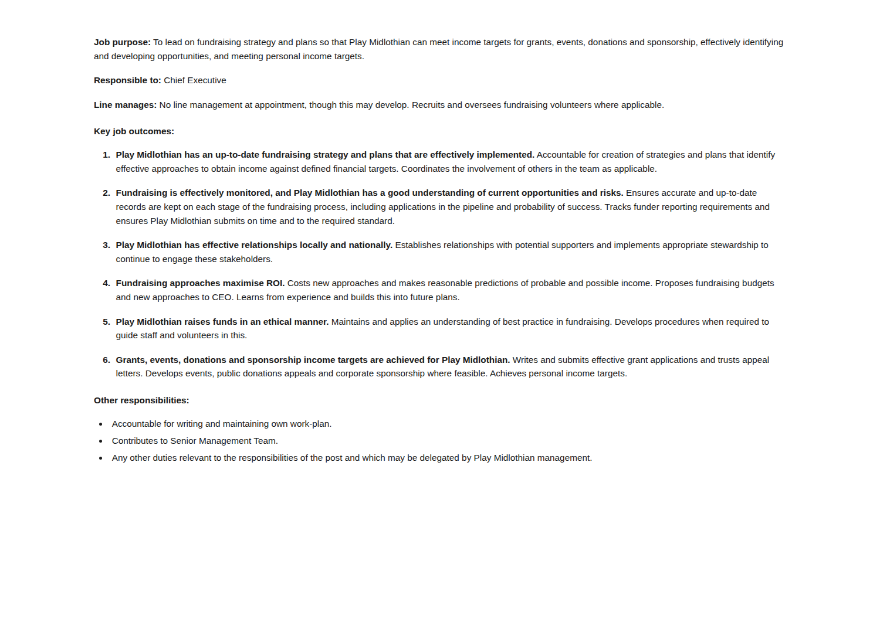Job purpose: To lead on fundraising strategy and plans so that Play Midlothian can meet income targets for grants, events, donations and sponsorship, effectively identifying and developing opportunities, and meeting personal income targets.
Responsible to: Chief Executive
Line manages: No line management at appointment, though this may develop. Recruits and oversees fundraising volunteers where applicable.
Key job outcomes:
Play Midlothian has an up-to-date fundraising strategy and plans that are effectively implemented. Accountable for creation of strategies and plans that identify effective approaches to obtain income against defined financial targets. Coordinates the involvement of others in the team as applicable.
Fundraising is effectively monitored, and Play Midlothian has a good understanding of current opportunities and risks. Ensures accurate and up-to-date records are kept on each stage of the fundraising process, including applications in the pipeline and probability of success. Tracks funder reporting requirements and ensures Play Midlothian submits on time and to the required standard.
Play Midlothian has effective relationships locally and nationally. Establishes relationships with potential supporters and implements appropriate stewardship to continue to engage these stakeholders.
Fundraising approaches maximise ROI. Costs new approaches and makes reasonable predictions of probable and possible income. Proposes fundraising budgets and new approaches to CEO. Learns from experience and builds this into future plans.
Play Midlothian raises funds in an ethical manner. Maintains and applies an understanding of best practice in fundraising. Develops procedures when required to guide staff and volunteers in this.
Grants, events, donations and sponsorship income targets are achieved for Play Midlothian. Writes and submits effective grant applications and trusts appeal letters. Develops events, public donations appeals and corporate sponsorship where feasible. Achieves personal income targets.
Other responsibilities:
Accountable for writing and maintaining own work-plan.
Contributes to Senior Management Team.
Any other duties relevant to the responsibilities of the post and which may be delegated by Play Midlothian management.